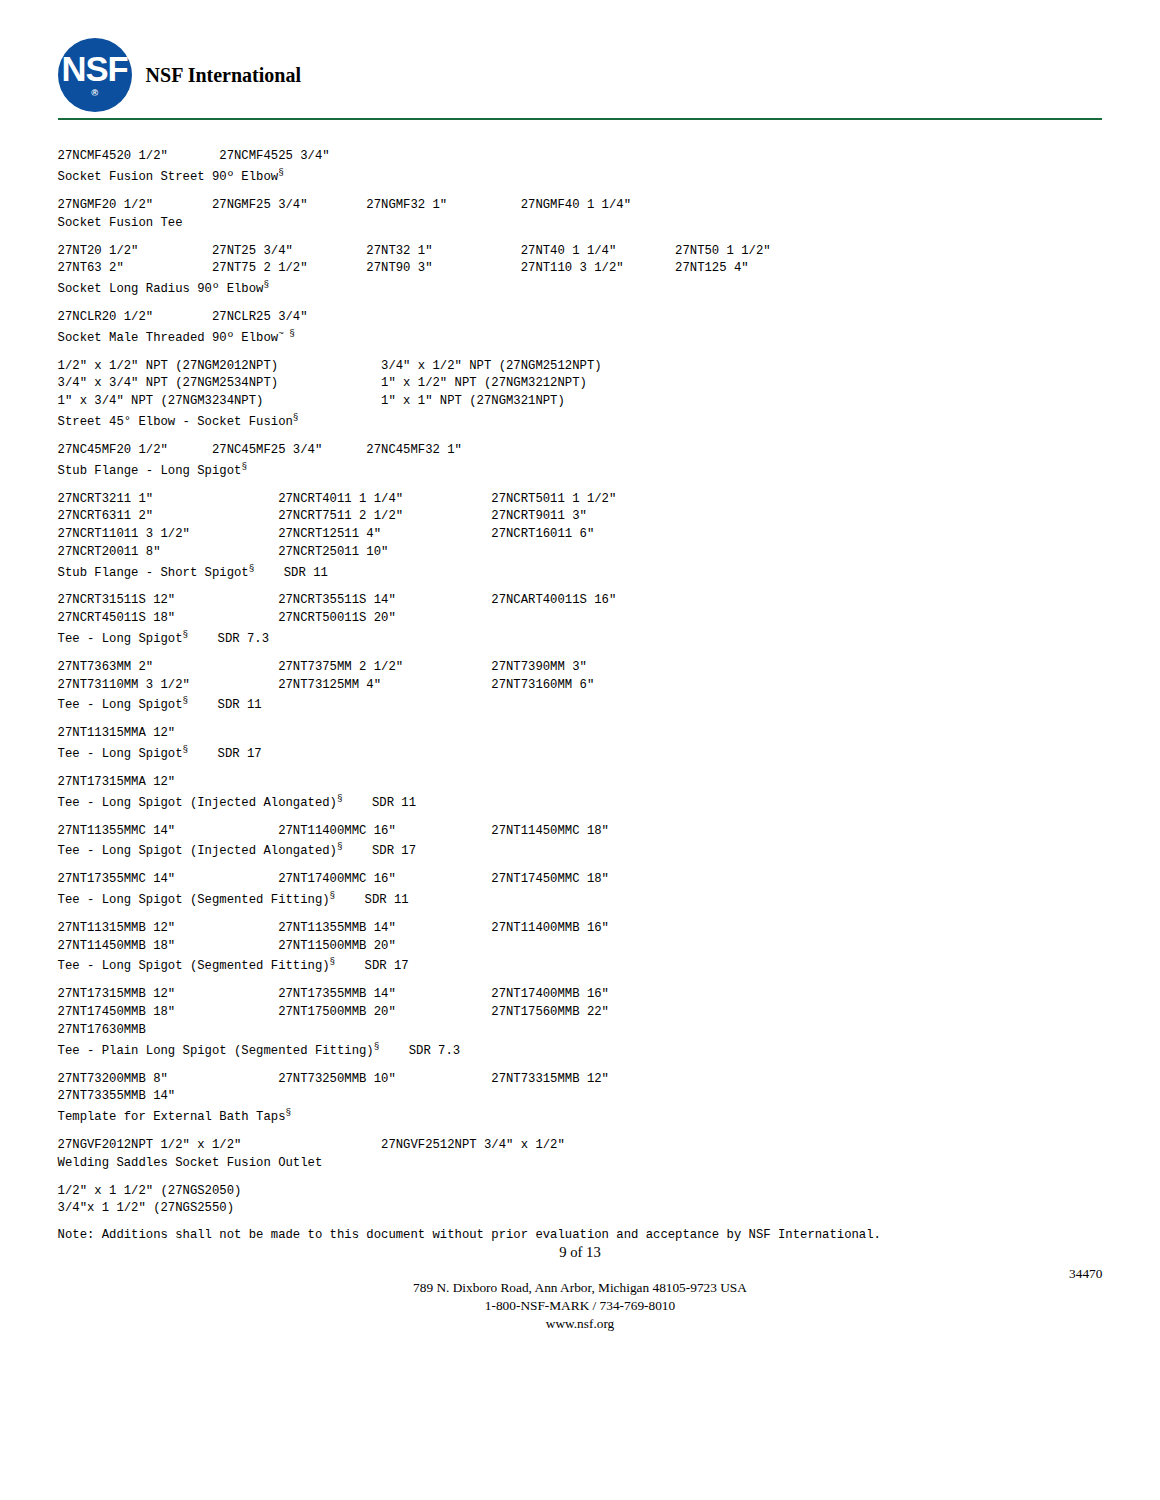NSF ®
NSF International
27NCMF4520 1/2" 27NCMF4525 3/4"
Socket Fusion Street 90º Elbow§
27NGMF20 1/2" 27NGMF25 3/4" 27NGMF32 1" 27NGMF40 1 1/4"
Socket Fusion Tee
27NT20 1/2" 27NT25 3/4" 27NT32 1" 27NT40 1 1/4" 27NT50 1 1/2"
27NT63 2" 27NT75 2 1/2" 27NT90 3" 27NT110 3 1/2" 27NT125 4"
Socket Long Radius 90º Elbow§
27NCLR20 1/2" 27NCLR25 3/4"
Socket Male Threaded 90º Elbow~ §
1/2" x 1/2" NPT (27NGM2012NPT) 3/4" x 1/2" NPT (27NGM2512NPT)
3/4" x 3/4" NPT (27NGM2534NPT) 1" x 1/2" NPT (27NGM3212NPT)
1" x 3/4" NPT (27NGM3234NPT) 1" x 1" NPT (27NGM321NPT)
Street 45° Elbow - Socket Fusion§
27NC45MF20 1/2" 27NC45MF25 3/4" 27NC45MF32 1"
Stub Flange - Long Spigot§
27NCRT3211 1" 27NCRT4011 1 1/4" 27NCRT5011 1 1/2"
27NCRT6311 2" 27NCRT7511 2 1/2" 27NCRT9011 3"
27NCRT11011 3 1/2" 27NCRT12511 4" 27NCRT16011 6"
27NCRT20011 8" 27NCRT25011 10"
Stub Flange - Short Spigot§ SDR 11
27NCRT31511S 12" 27NCRT35511S 14" 27NCART40011S 16"
27NCRT45011S 18" 27NCRT50011S 20"
Tee - Long Spigot§ SDR 7.3
27NT7363MM 2" 27NT7375MM 2 1/2" 27NT7390MM 3"
27NT73110MM 3 1/2" 27NT73125MM 4" 27NT73160MM 6"
Tee - Long Spigot§ SDR 11
27NT11315MMA 12"
Tee - Long Spigot§ SDR 17
27NT17315MMA 12"
Tee - Long Spigot (Injected Alongated)§ SDR 11
27NT11355MMC 14" 27NT11400MMC 16" 27NT11450MMC 18"
Tee - Long Spigot (Injected Alongated)§ SDR 17
27NT17355MMC 14" 27NT17400MMC 16" 27NT17450MMC 18"
Tee - Long Spigot (Segmented Fitting)§ SDR 11
27NT11315MMB 12" 27NT11355MMB 14" 27NT11400MMB 16"
27NT11450MMB 18" 27NT11500MMB 20"
Tee - Long Spigot (Segmented Fitting)§ SDR 17
27NT17315MMB 12" 27NT17355MMB 14" 27NT17400MMB 16"
27NT17450MMB 18" 27NT17500MMB 20" 27NT17560MMB 22"
27NT17630MMB
Tee - Plain Long Spigot (Segmented Fitting)§ SDR 7.3
27NT73200MMB 8" 27NT73250MMB 10" 27NT73315MMB 12"
27NT73355MMB 14"
Template for External Bath Taps§
27NGVF2012NPT 1/2" x 1/2" 27NGVF2512NPT 3/4" x 1/2"
Welding Saddles Socket Fusion Outlet
1/2" x 1 1/2" (27NGS2050)
3/4"x 1 1/2" (27NGS2550)
Note: Additions shall not be made to this document without prior evaluation and acceptance by NSF International.
9 of 13
34470 789 N. Dixboro Road, Ann Arbor, Michigan 48105-9723 USA
1-800-NSF-MARK / 734-769-8010
www.nsf.org